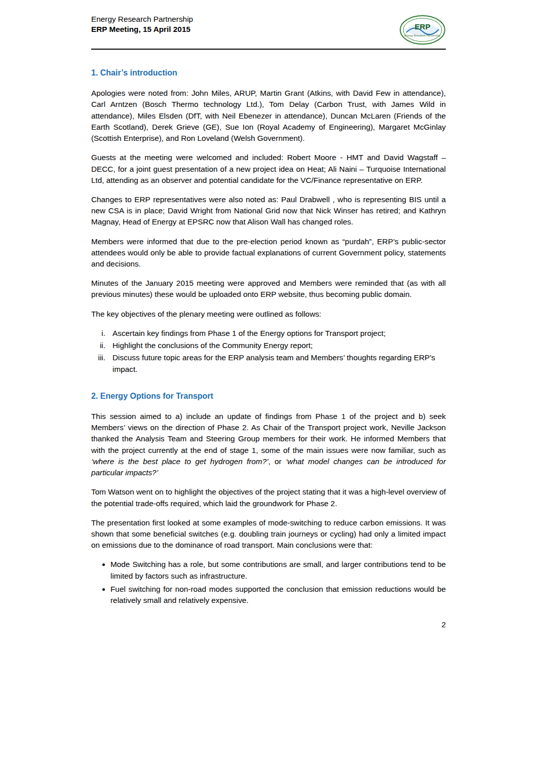Energy Research Partnership
ERP Meeting, 15 April 2015
ERP logo ERP Energy Research Partnership
1. Chair’s introduction
Apologies were noted from: John Miles, ARUP, Martin Grant (Atkins, with David Few in attendance), Carl Arntzen (Bosch Thermo technology Ltd.), Tom Delay (Carbon Trust, with James Wild in attendance), Miles Elsden (DfT, with Neil Ebenezer in attendance), Duncan McLaren (Friends of the Earth Scotland), Derek Grieve (GE), Sue Ion (Royal Academy of Engineering), Margaret McGinlay (Scottish Enterprise), and Ron Loveland (Welsh Government).
Guests at the meeting were welcomed and included: Robert Moore - HMT and David Wagstaff – DECC, for a joint guest presentation of a new project idea on Heat; Ali Naini – Turquoise International Ltd, attending as an observer and potential candidate for the VC/Finance representative on ERP.
Changes to ERP representatives were also noted as: Paul Drabwell , who is representing BIS until a new CSA is in place; David Wright from National Grid now that Nick Winser has retired; and Kathryn Magnay, Head of Energy at EPSRC now that Alison Wall has changed roles.
Members were informed that due to the pre-election period known as “purdah”, ERP’s public-sector attendees would only be able to provide factual explanations of current Government policy, statements and decisions.
Minutes of the January 2015 meeting were approved and Members were reminded that (as with all previous minutes) these would be uploaded onto ERP website, thus becoming public domain.
The key objectives of the plenary meeting were outlined as follows:
Ascertain key findings from Phase 1 of the Energy options for Transport project;
Highlight the conclusions of the Community Energy report;
Discuss future topic areas for the ERP analysis team and Members’ thoughts regarding ERP’s impact.
2. Energy Options for Transport
This session aimed to a) include an update of findings from Phase 1 of the project and b) seek Members’ views on the direction of Phase 2. As Chair of the Transport project work, Neville Jackson thanked the Analysis Team and Steering Group members for their work. He informed Members that with the project currently at the end of stage 1, some of the main issues were now familiar, such as ‘where is the best place to get hydrogen from?’, or ‘what model changes can be introduced for particular impacts?’
Tom Watson went on to highlight the objectives of the project stating that it was a high-level overview of the potential trade-offs required, which laid the groundwork for Phase 2.
The presentation first looked at some examples of mode-switching to reduce carbon emissions. It was shown that some beneficial switches (e.g. doubling train journeys or cycling) had only a limited impact on emissions due to the dominance of road transport. Main conclusions were that:
Mode Switching has a role, but some contributions are small, and larger contributions tend to be limited by factors such as infrastructure.
Fuel switching for non-road modes supported the conclusion that emission reductions would be relatively small and relatively expensive.
2